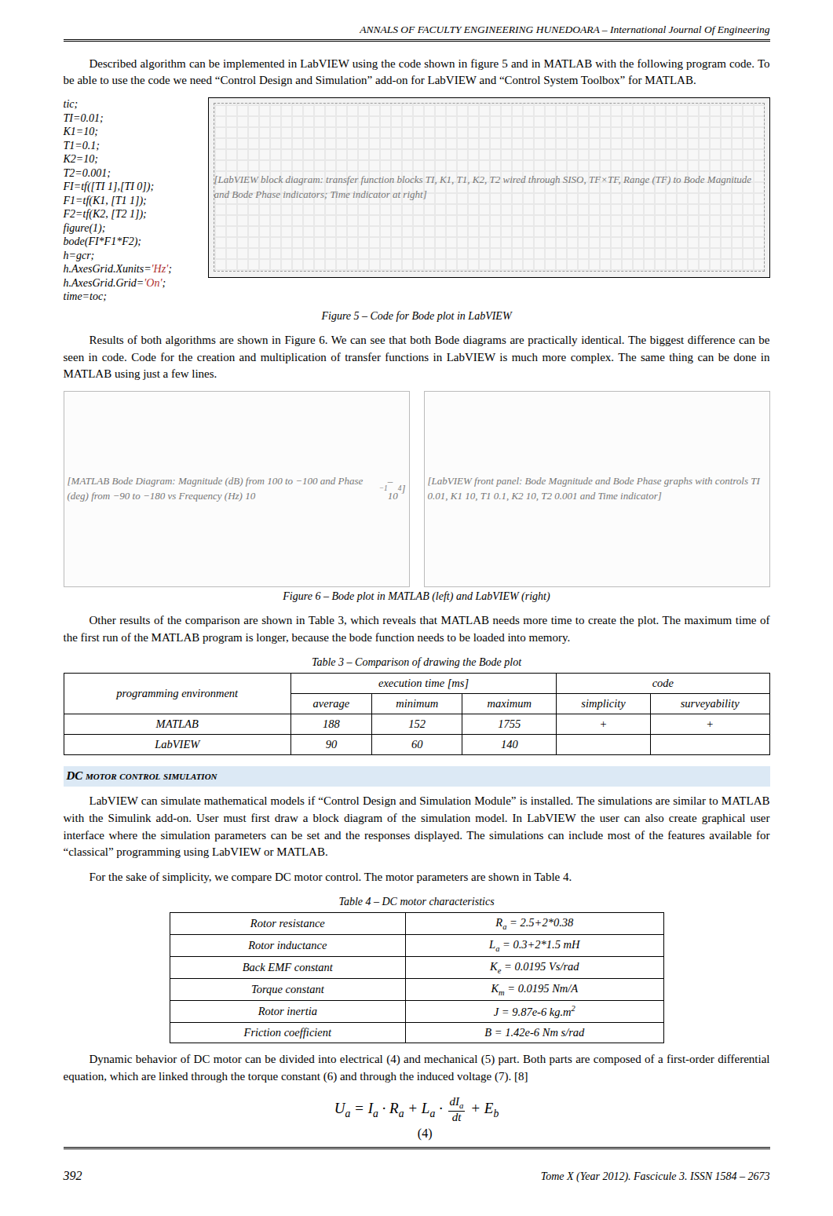ANNALS OF FACULTY ENGINEERING HUNEDOARA – International Journal Of Engineering
Described algorithm can be implemented in LabVIEW using the code shown in figure 5 and in MATLAB with the following program code. To be able to use the code we need “Control Design and Simulation” add-on for LabVIEW and “Control System Toolbox” for MATLAB.
tic; TI=0.01; K1=10; T1=0.1; K2=10; T2=0.001; FI=tf([TI 1],[TI 0]); F1=tf(K1, [T1 1]); F2=tf(K2, [T2 1]); figure(1); bode(FI*F1*F2); h=gcr; h.AxesGrid.Xunits='Hz'; h.AxesGrid.Grid='On'; time=toc;
[LabVIEW block diagram: transfer function blocks TI, K1, T1, K2, T2 wired through SISO, TF×TF, Range (TF) to Bode Magnitude and Bode Phase indicators; Time indicator at right]
Figure 5 – Code for Bode plot in LabVIEW
Results of both algorithms are shown in Figure 6. We can see that both Bode diagrams are practically identical. The biggest difference can be seen in code. Code for the creation and multiplication of transfer functions in LabVIEW is much more complex. The same thing can be done in MATLAB using just a few lines.
[MATLAB Bode Diagram: Magnitude (dB) from 100 to −100 and Phase (deg) from −90 to −180 vs Frequency (Hz) 10−1–104]
[LabVIEW front panel: Bode Magnitude and Bode Phase graphs with controls TI 0.01, K1 10, T1 0.1, K2 10, T2 0.001 and Time indicator]
Figure 6 – Bode plot in MATLAB (left) and LabVIEW (right)
Other results of the comparison are shown in Table 3, which reveals that MATLAB needs more time to create the plot. The maximum time of the first run of the MATLAB program is longer, because the bode function needs to be loaded into memory.
Table 3 – Comparison of drawing the Bode plot
| programming environment | execution time [ms] | code |
| --- | --- | --- |
| average | minimum | maximum | simplicity | surveyability |
| MATLAB | 188 | 152 | 1755 | + | + |
| LabVIEW | 90 | 60 | 140 | | |
DC motor control simulation
LabVIEW can simulate mathematical models if “Control Design and Simulation Module” is installed. The simulations are similar to MATLAB with the Simulink add-on. User must first draw a block diagram of the simulation model. In LabVIEW the user can also create graphical user interface where the simulation parameters can be set and the responses displayed. The simulations can include most of the features available for “classical” programming using LabVIEW or MATLAB.
For the sake of simplicity, we compare DC motor control. The motor parameters are shown in Table 4.
Table 4 – DC motor characteristics
| Rotor resistance | R a = 2.5+2*0.38 |
| Rotor inductance | L a = 0.3+2*1.5 mH |
| Back EMF constant | K e = 0.0195 Vs/rad |
| Torque constant | K m = 0.0195 Nm/A |
| Rotor inertia | J = 9.87e-6 kg.m 2 |
| Friction coefficient | B = 1.42e-6 Nm s/rad |
Dynamic behavior of DC motor can be divided into electrical (4) and mechanical (5) part. Both parts are composed of a first-order differential equation, which are linked through the torque constant (6) and through the induced voltage (7). [8]
Ua = Ia · Ra + La · dIa dt + Eb
(4)
392 Tome X (Year 2012). Fascicule 3. ISSN 1584 – 2673